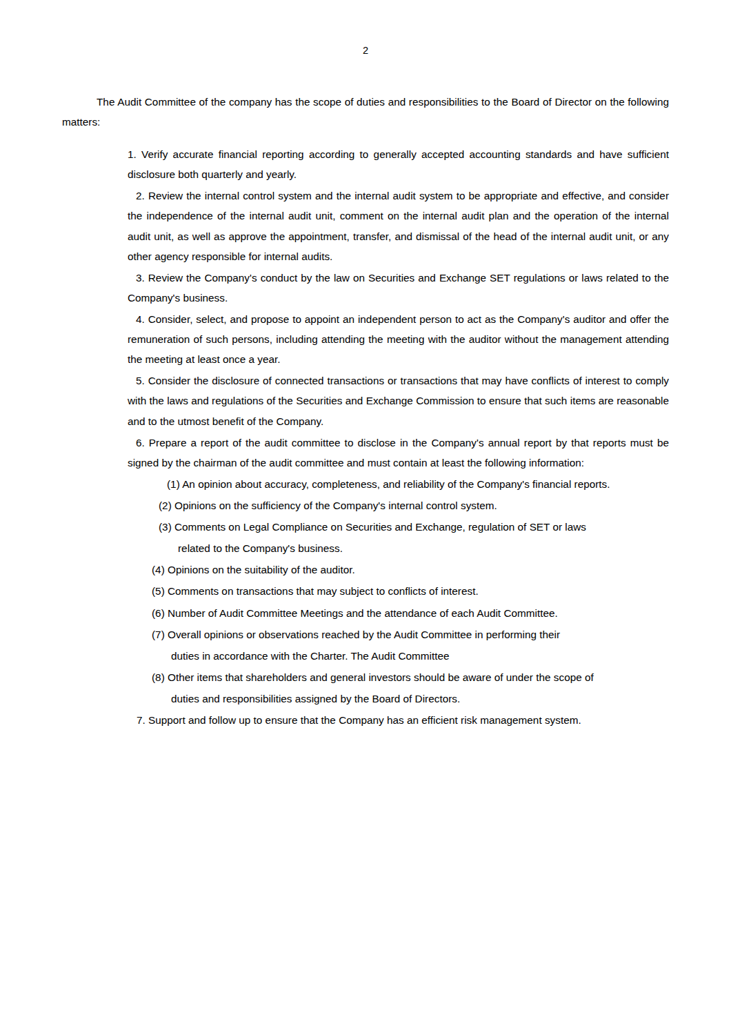2
The Audit Committee of the company has the scope of duties and responsibilities to the Board of Director on the following matters:
1. Verify accurate financial reporting according to generally accepted accounting standards and have sufficient disclosure both quarterly and yearly.
2. Review the internal control system and the internal audit system to be appropriate and effective, and consider the independence of the internal audit unit, comment on the internal audit plan and the operation of the internal audit unit, as well as approve the appointment, transfer, and dismissal of the head of the internal audit unit, or any other agency responsible for internal audits.
3. Review the Company's conduct by the law on Securities and Exchange SET regulations or laws related to the Company's business.
4. Consider, select, and propose to appoint an independent person to act as the Company's auditor and offer the remuneration of such persons, including attending the meeting with the auditor without the management attending the meeting at least once a year.
5. Consider the disclosure of connected transactions or transactions that may have conflicts of interest to comply with the laws and regulations of the Securities and Exchange Commission to ensure that such items are reasonable and to the utmost benefit of the Company.
6. Prepare a report of the audit committee to disclose in the Company's annual report by that reports must be signed by the chairman of the audit committee and must contain at least the following information:
(1) An opinion about accuracy, completeness, and reliability of the Company's financial reports.
(2) Opinions on the sufficiency of the Company's internal control system.
(3) Comments on Legal Compliance on Securities and Exchange, regulation of SET or laws
related to the Company's business.
(4) Opinions on the suitability of the auditor.
(5) Comments on transactions that may subject to conflicts of interest.
(6) Number of Audit Committee Meetings and the attendance of each Audit Committee.
(7) Overall opinions or observations reached by the Audit Committee in performing their
duties in accordance with the Charter. The Audit Committee
(8) Other items that shareholders and general investors should be aware of under the scope of
duties and responsibilities assigned by the Board of Directors.
7. Support and follow up to ensure that the Company has an efficient risk management system.